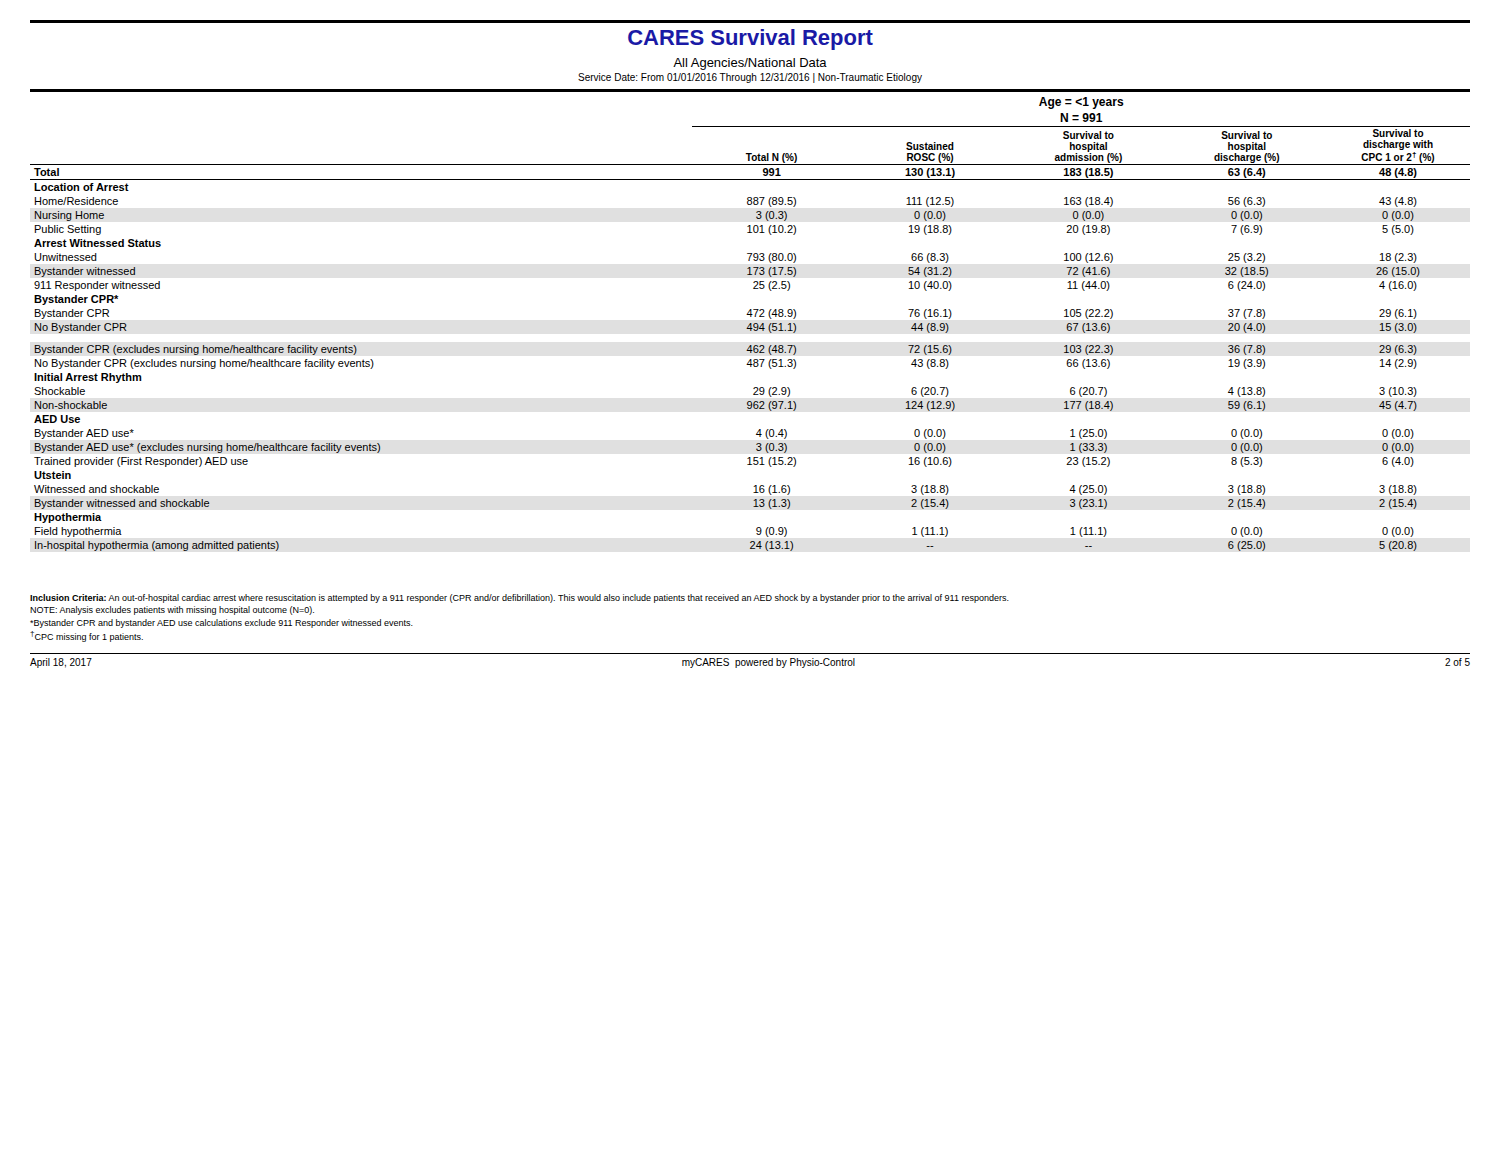CARES Survival Report
All Agencies/National Data
Service Date: From 01/01/2016 Through 12/31/2016 | Non-Traumatic Etiology
| | Age = <1 years |
| | N = 991 |
| | Total N (%) | Sustained ROSC (%) | Survival to hospital admission (%) | Survival to hospital discharge (%) | Survival to discharge with CPC 1 or 2 † (%) |
| Total | 991 | 130 (13.1) | 183 (18.5) | 63 (6.4) | 48 (4.8) |
| Location of Arrest |
| Home/Residence | 887 (89.5) | 111 (12.5) | 163 (18.4) | 56 (6.3) | 43 (4.8) |
| Nursing Home | 3 (0.3) | 0 (0.0) | 0 (0.0) | 0 (0.0) | 0 (0.0) |
| Public Setting | 101 (10.2) | 19 (18.8) | 20 (19.8) | 7 (6.9) | 5 (5.0) |
| Arrest Witnessed Status |
| Unwitnessed | 793 (80.0) | 66 (8.3) | 100 (12.6) | 25 (3.2) | 18 (2.3) |
| Bystander witnessed | 173 (17.5) | 54 (31.2) | 72 (41.6) | 32 (18.5) | 26 (15.0) |
| 911 Responder witnessed | 25 (2.5) | 10 (40.0) | 11 (44.0) | 6 (24.0) | 4 (16.0) |
| Bystander CPR* |
| Bystander CPR | 472 (48.9) | 76 (16.1) | 105 (22.2) | 37 (7.8) | 29 (6.1) |
| No Bystander CPR | 494 (51.1) | 44 (8.9) | 67 (13.6) | 20 (4.0) | 15 (3.0) |
| Bystander CPR (excludes nursing home/healthcare facility events) | 462 (48.7) | 72 (15.6) | 103 (22.3) | 36 (7.8) | 29 (6.3) |
| No Bystander CPR (excludes nursing home/healthcare facility events) | 487 (51.3) | 43 (8.8) | 66 (13.6) | 19 (3.9) | 14 (2.9) |
| Initial Arrest Rhythm |
| Shockable | 29 (2.9) | 6 (20.7) | 6 (20.7) | 4 (13.8) | 3 (10.3) |
| Non-shockable | 962 (97.1) | 124 (12.9) | 177 (18.4) | 59 (6.1) | 45 (4.7) |
| AED Use |
| Bystander AED use* | 4 (0.4) | 0 (0.0) | 1 (25.0) | 0 (0.0) | 0 (0.0) |
| Bystander AED use* (excludes nursing home/healthcare facility events) | 3 (0.3) | 0 (0.0) | 1 (33.3) | 0 (0.0) | 0 (0.0) |
| Trained provider (First Responder) AED use | 151 (15.2) | 16 (10.6) | 23 (15.2) | 8 (5.3) | 6 (4.0) |
| Utstein |
| Witnessed and shockable | 16 (1.6) | 3 (18.8) | 4 (25.0) | 3 (18.8) | 3 (18.8) |
| Bystander witnessed and shockable | 13 (1.3) | 2 (15.4) | 3 (23.1) | 2 (15.4) | 2 (15.4) |
| Hypothermia |
| Field hypothermia | 9 (0.9) | 1 (11.1) | 1 (11.1) | 0 (0.0) | 0 (0.0) |
| In-hospital hypothermia (among admitted patients) | 24 (13.1) | -- | -- | 6 (25.0) | 5 (20.8) |
Inclusion Criteria: An out-of-hospital cardiac arrest where resuscitation is attempted by a 911 responder (CPR and/or defibrillation). This would also include patients that received an AED shock by a bystander prior to the arrival of 911 responders.
NOTE: Analysis excludes patients with missing hospital outcome (N=0).
*Bystander CPR and bystander AED use calculations exclude 911 Responder witnessed events.
†CPC missing for 1 patients.
April 18, 2017
myCARES powered by Physio-Control
2 of 5